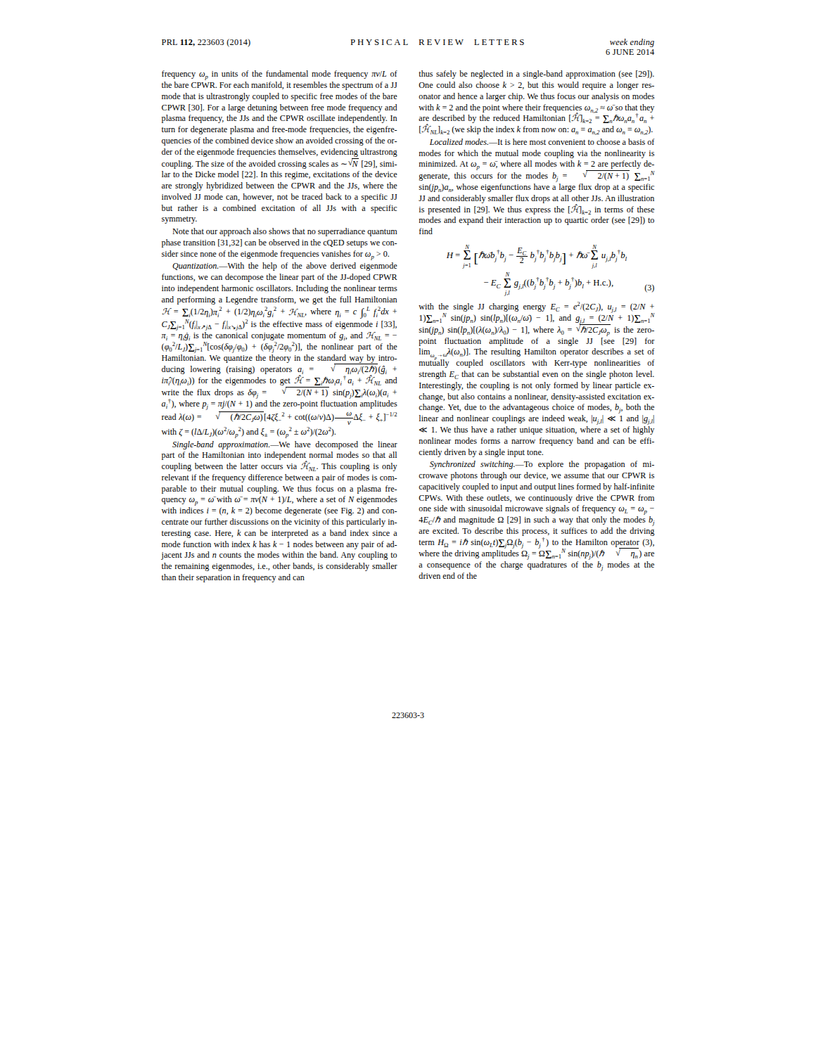PRL 112, 223603 (2014)
PHYSICAL REVIEW LETTERS
week ending
6 JUNE 2014
frequency ωp in units of the fundamental mode frequency πv/L of the bare CPWR. For each manifold, it resembles the spectrum of a JJ mode that is ultrastrongly coupled to specific free modes of the bare CPWR [30]. For a large detuning between free mode frequency and plasma frequency, the JJs and the CPWR oscillate independently. In turn for degenerate plasma and free-mode frequencies, the eigenfrequencies of the combined device show an avoided crossing of the order of the eigenmode frequencies themselves, evidencing ultrastrong coupling. The size of the avoided crossing scales as ∼N [29], similar to the Dicke model [22]. In this regime, excitations of the device are strongly hybridized between the CPWR and the JJs, where the involved JJ mode can, however, not be traced back to a specific JJ but rather is a combined excitation of all JJs with a specific symmetry.
Note that our approach also shows that no superradiance quantum phase transition [31,32] can be observed in the cQED setups we consider since none of the eigenmode frequencies vanishes for ωp > 0.
Quantization.—With the help of the above derived eigenmode functions, we can decompose the linear part of the JJ-doped CPWR into independent harmonic oscillators. Including the nonlinear terms and performing a Legendre transform, we get the full Hamiltonian ℋ = Σi(1/2ηi)πi2 + (1/2)ηiωi2gi2 + ℋNL, where ηi = c ∫0L fi2dx + CJ Σj=1N(fi|x↗j Δ − fi|x↘j Δ)2 is the effective mass of eigenmode i [33], πi = ηiġi is the canonical conjugate momentum of gi, and ℋNL = −(φ02/LJ)Σj=1N[cos(δφj/φ0) + (δφj2/2φ02)], the nonlinear part of the Hamiltonian. We quantize the theory in the standard way by introducing lowering (raising) operators ai = ηiωi/(2ℏ)(ĝi + iπ̂i/(ηiωi)) for the eigenmodes to get ℋ̂ = Σiℏωiai†ai + ℋ̂NL and write the flux drops as δφj = 2/(N + 1) sin(pj)Σiλ(ωi)(ai + ai†), where pj = πj/(N + 1) and the zero-point fluctuation amplitudes read λ(ω) = (ℏ/2CJω)[4ζξ−2 + cot((ω/v)Δ)ωv Δξ− + ξ+]−1/2 with ζ = (l Δ/LJ)(ω2/ωp2) and ξ± = (ωp2 ± ω2)/(2ω2).
Single-band approximation.—We have decomposed the linear part of the Hamiltonian into independent normal modes so that all coupling between the latter occurs via ℋ̂NL. This coupling is only relevant if the frequency difference between a pair of modes is comparable to their mutual coupling. We thus focus on a plasma frequency ωp = ω̄ with ω̄ = πv(N + 1)/L, where a set of N eigenmodes with indices i = (n, k = 2) become degenerate (see Fig. 2) and concentrate our further discussions on the vicinity of this particularly interesting case. Here, k can be interpreted as a band index since a mode function with index k has k − 1 nodes between any pair of adjacent JJs and n counts the modes within the band. Any coupling to the remaining eigenmodes, i.e., other bands, is considerably smaller than their separation in frequency and can
thus safely be neglected in a single-band approximation (see [29]). One could also choose k > 2, but this would require a longer resonator and hence a larger chip. We thus focus our analysis on modes with k = 2 and the point where their frequencies ωn,2 ≈ ω̄ so that they are described by the reduced Hamiltonian [ℋ̂]k=2 = Σnℏωnan†an + [ℋ̂NL]k=2 (we skip the index k from now on: an ≡ an,2 and ωn ≡ ωn,2).
Localized modes.—It is here most convenient to choose a basis of modes for which the mutual mode coupling via the nonlinearity is minimized. At ωp = ω̄, where all modes with k = 2 are perfectly degenerate, this occurs for the modes bj = 2/(N + 1) Σn=1N sin(jpn)an, whose eigenfunctions have a large flux drop at a specific JJ and considerably smaller flux drops at all other JJs. An illustration is presented in [29]. We thus express the [ℋ̂]k=2 in terms of these modes and expand their interaction up to quartic order (see [29]) to find
H = NΣj=1 [ℏω̄bj†bj − EC 2 bj†bj†bjbj] + ℏω̄ NΣj,l uj,lbj†bl − EC NΣj,l gj,l((bj†bj†bj + bj†)bl + H.c.), (3)
with the single JJ charging energy EC = e2/(2CJ), uj,l = (2/N + 1)Σn=1N sin(jpn) sin(lpn)[(ωn/ω̄) − 1], and gj,l = (2/N + 1)Σn=1N sin(jpn) sin(lpn)[(λ(ωn)/λ0) − 1], where λ0 = ℏ/2CJωp is the zero-point fluctuation amplitude of a single JJ [see [29] for limωp→ω̄λ(ωn)]. The resulting Hamilton operator describes a set of mutually coupled oscillators with Kerr-type nonlinearities of strength EC that can be substantial even on the single photon level. Interestingly, the coupling is not only formed by linear particle exchange, but also contains a nonlinear, density-assisted excitation exchange. Yet, due to the advantageous choice of modes, bj, both the linear and nonlinear couplings are indeed weak, |uj,l| ≪ 1 and |gj,l| ≪ 1. We thus have a rather unique situation, where a set of highly nonlinear modes forms a narrow frequency band and can be efficiently driven by a single input tone.
Synchronized switching.—To explore the propagation of microwave photons through our device, we assume that our CPWR is capacitively coupled to input and output lines formed by half-infinite CPWs. With these outlets, we continuously drive the CPWR from one side with sinusoidal microwave signals of frequency ωL = ωp − 4EC/ℏ and magnitude Ω [29] in such a way that only the modes bj are excited. To describe this process, it suffices to add the driving term HΩ = iℏ sin(ωLt)ΣjΩj(bj − bj†) to the Hamilton operator (3), where the driving amplitudes Ωj = ΩΣn=1N sin(npj)/(ℏηn) are a consequence of the charge quadratures of the bj modes at the driven end of the
223603-3